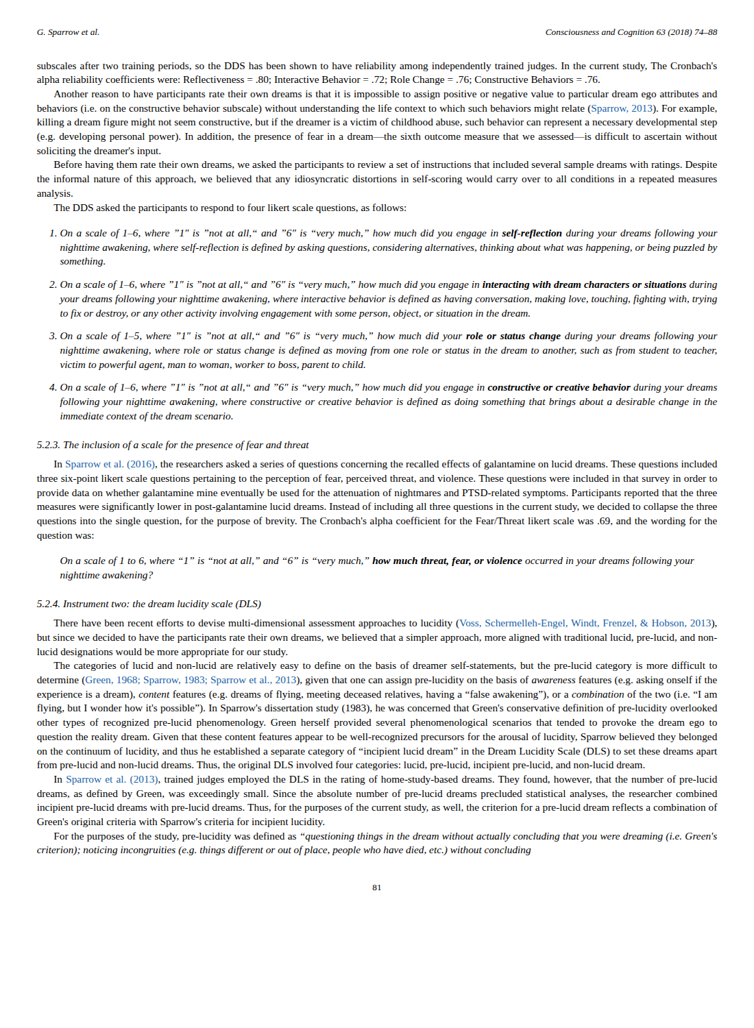G. Sparrow et al. Consciousness and Cognition 63 (2018) 74–88
subscales after two training periods, so the DDS has been shown to have reliability among independently trained judges. In the current study, The Cronbach's alpha reliability coefficients were: Reflectiveness = .80; Interactive Behavior = .72; Role Change = .76; Constructive Behaviors = .76.
Another reason to have participants rate their own dreams is that it is impossible to assign positive or negative value to particular dream ego attributes and behaviors (i.e. on the constructive behavior subscale) without understanding the life context to which such behaviors might relate (Sparrow, 2013). For example, killing a dream figure might not seem constructive, but if the dreamer is a victim of childhood abuse, such behavior can represent a necessary developmental step (e.g. developing personal power). In addition, the presence of fear in a dream—the sixth outcome measure that we assessed—is difficult to ascertain without soliciting the dreamer's input.
Before having them rate their own dreams, we asked the participants to review a set of instructions that included several sample dreams with ratings. Despite the informal nature of this approach, we believed that any idiosyncratic distortions in self-scoring would carry over to all conditions in a repeated measures analysis.
The DDS asked the participants to respond to four likert scale questions, as follows:
On a scale of 1–6, where ”1″ is ”not at all,“ and ”6″ is “very much,” how much did you engage in self-reflection during your dreams following your nighttime awakening, where self-reflection is defined by asking questions, considering alternatives, thinking about what was happening, or being puzzled by something.
On a scale of 1–6, where ”1″ is ”not at all,“ and ”6″ is “very much,” how much did you engage in interacting with dream characters or situations during your dreams following your nighttime awakening, where interactive behavior is defined as having conversation, making love, touching, fighting with, trying to fix or destroy, or any other activity involving engagement with some person, object, or situation in the dream.
On a scale of 1–5, where ”1″ is ”not at all,“ and ”6″ is “very much,” how much did your role or status change during your dreams following your nighttime awakening, where role or status change is defined as moving from one role or status in the dream to another, such as from student to teacher, victim to powerful agent, man to woman, worker to boss, parent to child.
On a scale of 1–6, where ”1″ is ”not at all,“ and ”6″ is “very much,” how much did you engage in constructive or creative behavior during your dreams following your nighttime awakening, where constructive or creative behavior is defined as doing something that brings about a desirable change in the immediate context of the dream scenario.
5.2.3. The inclusion of a scale for the presence of fear and threat
In Sparrow et al. (2016), the researchers asked a series of questions concerning the recalled effects of galantamine on lucid dreams. These questions included three six-point likert scale questions pertaining to the perception of fear, perceived threat, and violence. These questions were included in that survey in order to provide data on whether galantamine mine eventually be used for the attenuation of nightmares and PTSD-related symptoms. Participants reported that the three measures were significantly lower in post-galantamine lucid dreams. Instead of including all three questions in the current study, we decided to collapse the three questions into the single question, for the purpose of brevity. The Cronbach's alpha coefficient for the Fear/Threat likert scale was .69, and the wording for the question was:
On a scale of 1 to 6, where “1” is “not at all,” and “6” is “very much,” how much threat, fear, or violence occurred in your dreams following your nighttime awakening?
5.2.4. Instrument two: the dream lucidity scale (DLS)
There have been recent efforts to devise multi-dimensional assessment approaches to lucidity (Voss, Schermelleh-Engel, Windt, Frenzel, & Hobson, 2013), but since we decided to have the participants rate their own dreams, we believed that a simpler approach, more aligned with traditional lucid, pre-lucid, and non-lucid designations would be more appropriate for our study.
The categories of lucid and non-lucid are relatively easy to define on the basis of dreamer self-statements, but the pre-lucid category is more difficult to determine (Green, 1968; Sparrow, 1983; Sparrow et al., 2013), given that one can assign pre-lucidity on the basis of awareness features (e.g. asking onself if the experience is a dream), content features (e.g. dreams of flying, meeting deceased relatives, having a “false awakening”), or a combination of the two (i.e. “I am flying, but I wonder how it's possible”). In Sparrow's dissertation study (1983), he was concerned that Green's conservative definition of pre-lucidity overlooked other types of recognized pre-lucid phenomenology. Green herself provided several phenomenological scenarios that tended to provoke the dream ego to question the reality dream. Given that these content features appear to be well-recognized precursors for the arousal of lucidity, Sparrow believed they belonged on the continuum of lucidity, and thus he established a separate category of “incipient lucid dream” in the Dream Lucidity Scale (DLS) to set these dreams apart from pre-lucid and non-lucid dreams. Thus, the original DLS involved four categories: lucid, pre-lucid, incipient pre-lucid, and non-lucid dream.
In Sparrow et al. (2013), trained judges employed the DLS in the rating of home-study-based dreams. They found, however, that the number of pre-lucid dreams, as defined by Green, was exceedingly small. Since the absolute number of pre-lucid dreams precluded statistical analyses, the researcher combined incipient pre-lucid dreams with pre-lucid dreams. Thus, for the purposes of the current study, as well, the criterion for a pre-lucid dream reflects a combination of Green's original criteria with Sparrow's criteria for incipient lucidity.
For the purposes of the study, pre-lucidity was defined as “questioning things in the dream without actually concluding that you were dreaming (i.e. Green's criterion); noticing incongruities (e.g. things different or out of place, people who have died, etc.) without concluding
81